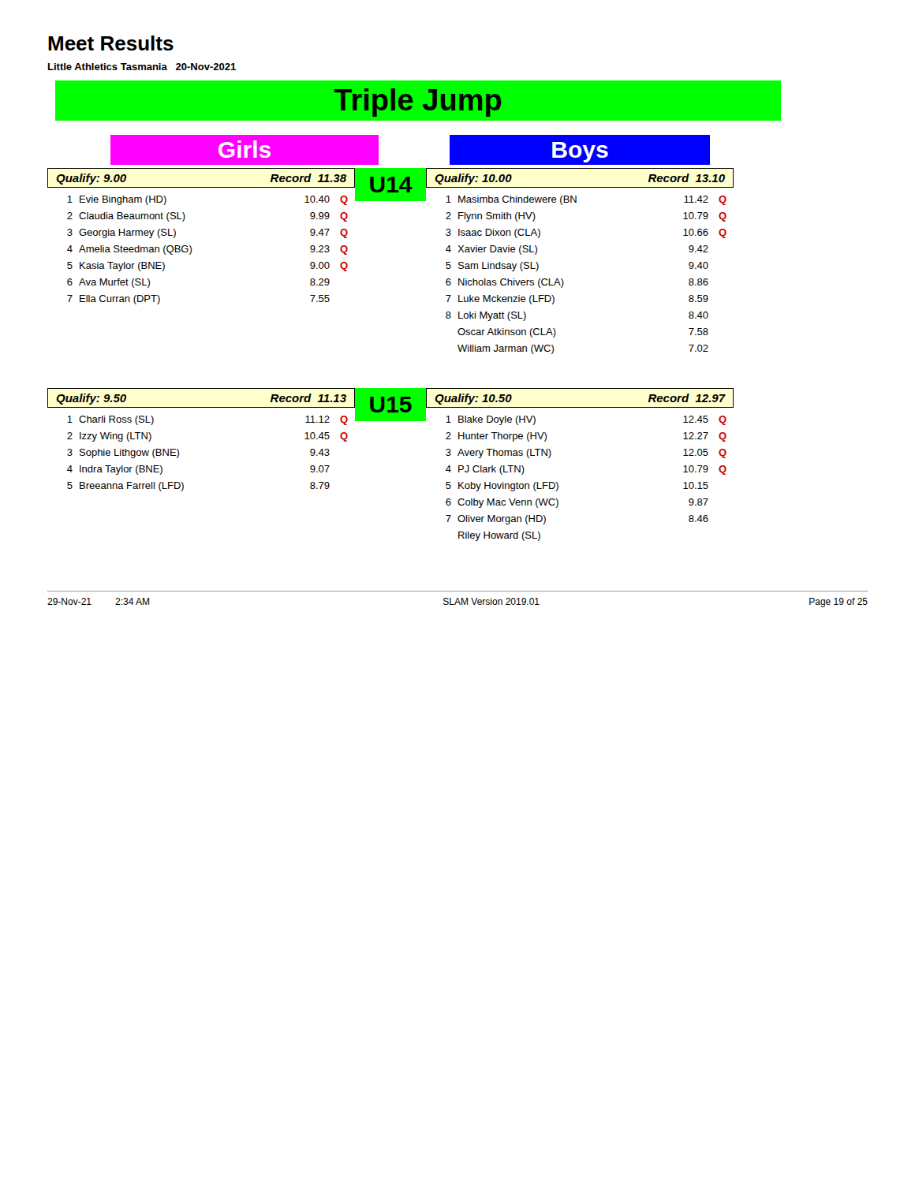Meet Results
Little Athletics Tasmania 20-Nov-2021
Triple Jump
Girls
Boys
Qualify: 9.00 Record 11.38
| 1 | Evie Bingham (HD) | 10.40 | Q |
| 2 | Claudia Beaumont (SL) | 9.99 | Q |
| 3 | Georgia Harmey (SL) | 9.47 | Q |
| 4 | Amelia Steedman (QBG) | 9.23 | Q |
| 5 | Kasia Taylor (BNE) | 9.00 | Q |
| 6 | Ava Murfet (SL) | 8.29 | |
| 7 | Ella Curran (DPT) | 7.55 | |
U14
Qualify: 10.00 Record 13.10
| 1 | Masimba Chindewere (BN | 11.42 | Q |
| 2 | Flynn Smith (HV) | 10.79 | Q |
| 3 | Isaac Dixon (CLA) | 10.66 | Q |
| 4 | Xavier Davie (SL) | 9.42 | |
| 5 | Sam Lindsay (SL) | 9.40 | |
| 6 | Nicholas Chivers (CLA) | 8.86 | |
| 7 | Luke Mckenzie (LFD) | 8.59 | |
| 8 | Loki Myatt (SL) | 8.40 | |
| | Oscar Atkinson (CLA) | 7.58 | |
| | William Jarman (WC) | 7.02 | |
Qualify: 9.50 Record 11.13
| 1 | Charli Ross (SL) | 11.12 | Q |
| 2 | Izzy Wing (LTN) | 10.45 | Q |
| 3 | Sophie Lithgow (BNE) | 9.43 | |
| 4 | Indra Taylor (BNE) | 9.07 | |
| 5 | Breeanna Farrell (LFD) | 8.79 | |
U15
Qualify: 10.50 Record 12.97
| 1 | Blake Doyle (HV) | 12.45 | Q |
| 2 | Hunter Thorpe (HV) | 12.27 | Q |
| 3 | Avery Thomas (LTN) | 12.05 | Q |
| 4 | PJ Clark (LTN) | 10.79 | Q |
| 5 | Koby Hovington (LFD) | 10.15 | |
| 6 | Colby Mac Venn (WC) | 9.87 | |
| 7 | Oliver Morgan (HD) | 8.46 | |
| | Riley Howard (SL) | | |
29-Nov-212:34 AM
SLAM Version 2019.01
Page 19 of 25